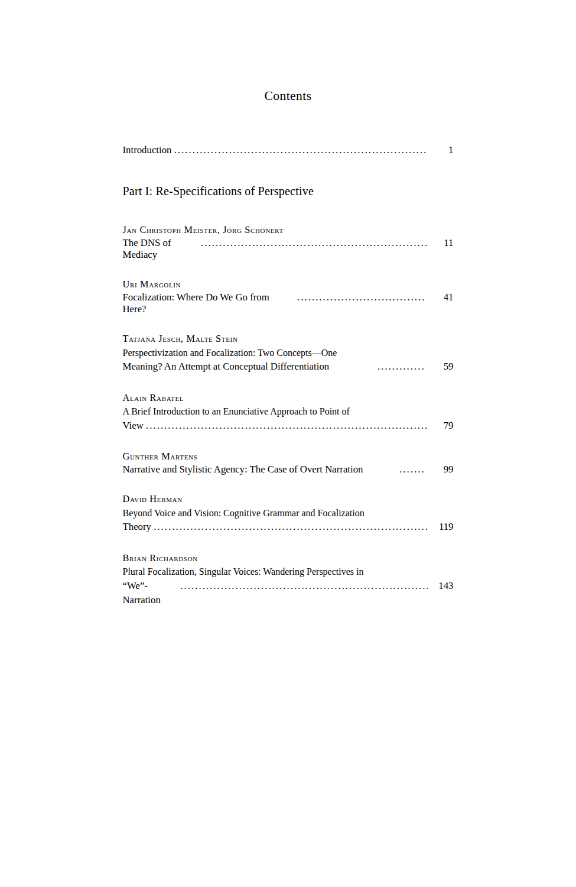Contents
Introduction .......................................................................... 1
Part I: Re-Specifications of Perspective
Jan Christoph Meister, Jörg Schönert
The DNS of Mediacy ..................................................................... 11
Uri Margolin
Focalization: Where Do We Go from Here? ................................... 41
Tatjana Jesch, Malte Stein
Perspectivization and Focalization: Two Concepts—One
Meaning? An Attempt at Conceptual Differentiation ............. 59
Alain Rabatel
A Brief Introduction to an Enunciative Approach to Point of
View .......................................................................................... 79
Gunther Martens
Narrative and Stylistic Agency: The Case of Overt Narration ....... 99
David Herman
Beyond Voice and Vision: Cognitive Grammar and Focalization
Theory ....................................................................................... 119
Brian Richardson
Plural Focalization, Singular Voices: Wandering Perspectives in
“We”-Narration ............................................................................ 143